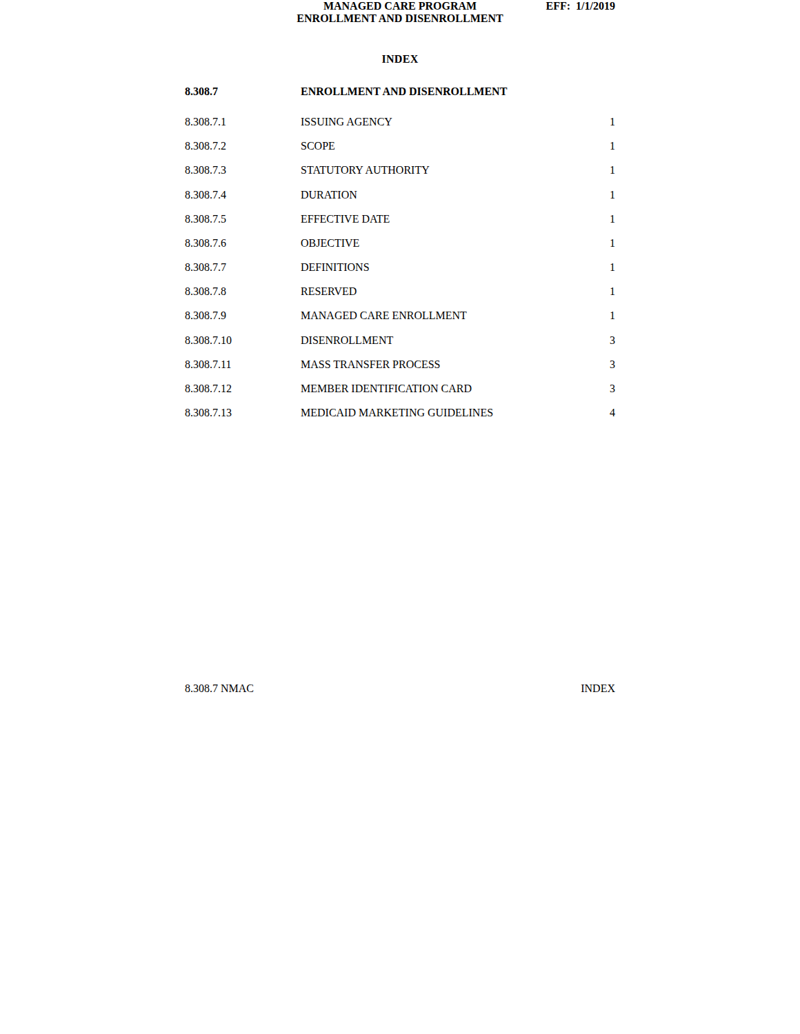EFF: 1/1/2019 MANAGED CARE PROGRAM ENROLLMENT AND DISENROLLMENT
INDEX
| 8.308.7 | ENROLLMENT AND DISENROLLMENT | |
| 8.308.7.1 | ISSUING AGENCY | 1 |
| 8.308.7.2 | SCOPE | 1 |
| 8.308.7.3 | STATUTORY AUTHORITY | 1 |
| 8.308.7.4 | DURATION | 1 |
| 8.308.7.5 | EFFECTIVE DATE | 1 |
| 8.308.7.6 | OBJECTIVE | 1 |
| 8.308.7.7 | DEFINITIONS | 1 |
| 8.308.7.8 | RESERVED | 1 |
| 8.308.7.9 | MANAGED CARE ENROLLMENT | 1 |
| 8.308.7.10 | DISENROLLMENT | 3 |
| 8.308.7.11 | MASS TRANSFER PROCESS | 3 |
| 8.308.7.12 | MEMBER IDENTIFICATION CARD | 3 |
| 8.308.7.13 | MEDICAID MARKETING GUIDELINES | 4 |
8.308.7 NMAC INDEX